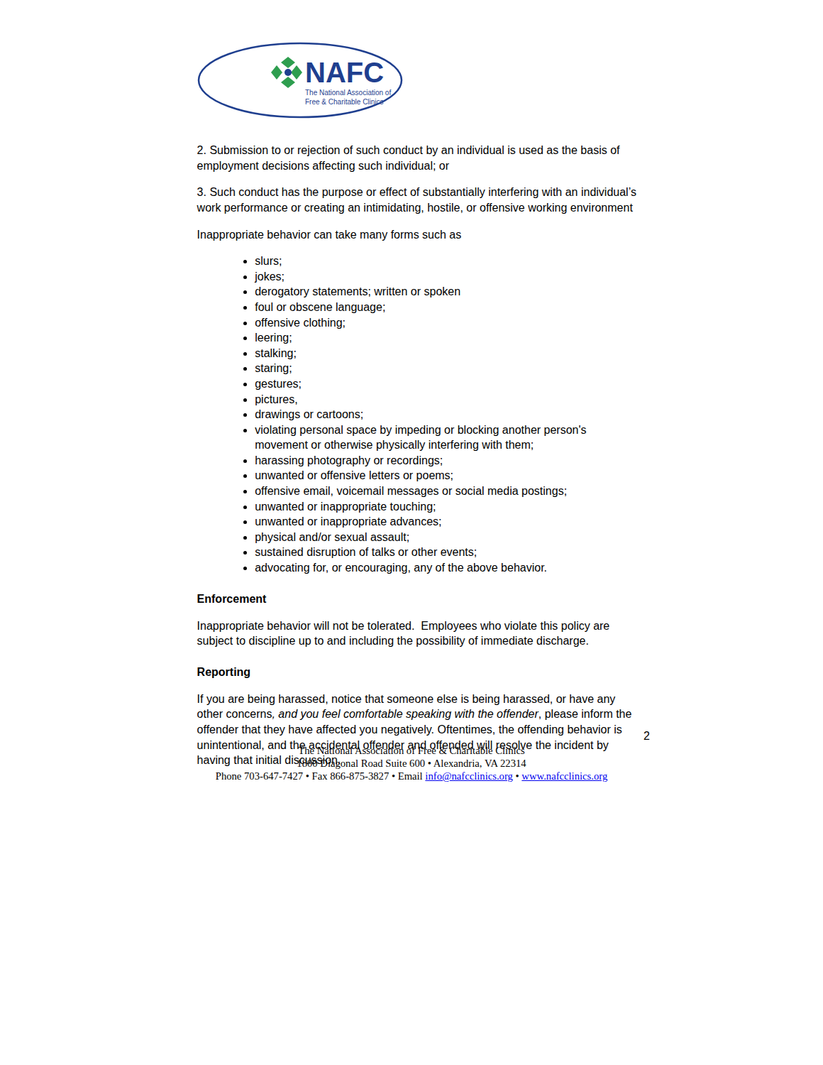NAFC The National Association of Free & Charitable Clinics
2. Submission to or rejection of such conduct by an individual is used as the basis of employment decisions affecting such individual; or
3. Such conduct has the purpose or effect of substantially interfering with an individual’s work performance or creating an intimidating, hostile, or offensive working environment
Inappropriate behavior can take many forms such as
slurs;
jokes;
derogatory statements; written or spoken
foul or obscene language;
offensive clothing;
leering;
stalking;
staring;
gestures;
pictures,
drawings or cartoons;
violating personal space by impeding or blocking another person's movement or otherwise physically interfering with them;
harassing photography or recordings;
unwanted or offensive letters or poems;
offensive email, voicemail messages or social media postings;
unwanted or inappropriate touching;
unwanted or inappropriate advances;
physical and/or sexual assault;
sustained disruption of talks or other events;
advocating for, or encouraging, any of the above behavior.
Enforcement
Inappropriate behavior will not be tolerated. Employees who violate this policy are subject to discipline up to and including the possibility of immediate discharge.
Reporting
If you are being harassed, notice that someone else is being harassed, or have any other concerns, and you feel comfortable speaking with the offender, please inform the offender that they have affected you negatively. Oftentimes, the offending behavior is unintentional, and the accidental offender and offended will resolve the incident by having that initial discussion.
2
The National Association of Free & Charitable Clinics
1800 Diagonal Road Suite 600 • Alexandria, VA 22314
Phone 703-647-7427 • Fax 866-875-3827 • Email info@nafcclinics.org • www.nafcclinics.org